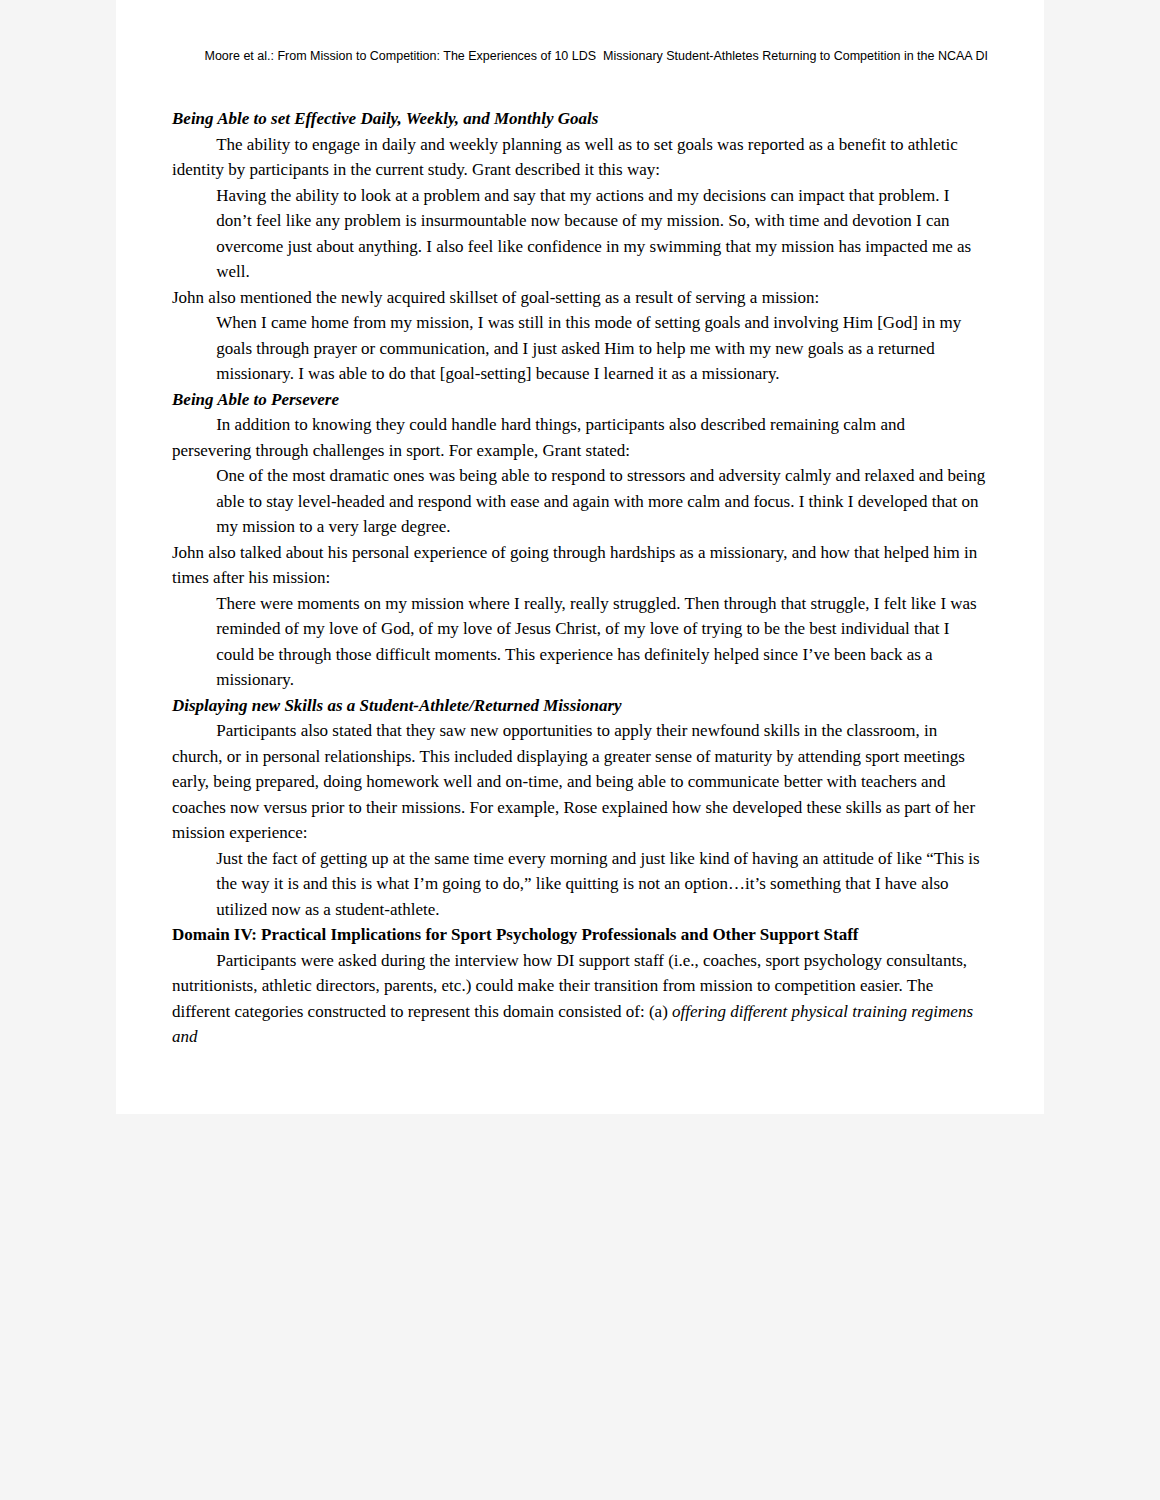Moore et al.: From Mission to Competition: The Experiences of 10 LDS Missionary Student-Athletes Returning to Competition in the NCAA DI
Being Able to set Effective Daily, Weekly, and Monthly Goals
The ability to engage in daily and weekly planning as well as to set goals was reported as a benefit to athletic identity by participants in the current study. Grant described it this way:
Having the ability to look at a problem and say that my actions and my decisions can impact that problem. I don’t feel like any problem is insurmountable now because of my mission. So, with time and devotion I can overcome just about anything. I also feel like confidence in my swimming that my mission has impacted me as well.
John also mentioned the newly acquired skillset of goal-setting as a result of serving a mission:
When I came home from my mission, I was still in this mode of setting goals and involving Him [God] in my goals through prayer or communication, and I just asked Him to help me with my new goals as a returned missionary. I was able to do that [goal-setting] because I learned it as a missionary.
Being Able to Persevere
In addition to knowing they could handle hard things, participants also described remaining calm and persevering through challenges in sport. For example, Grant stated:
One of the most dramatic ones was being able to respond to stressors and adversity calmly and relaxed and being able to stay level-headed and respond with ease and again with more calm and focus. I think I developed that on my mission to a very large degree.
John also talked about his personal experience of going through hardships as a missionary, and how that helped him in times after his mission:
There were moments on my mission where I really, really struggled. Then through that struggle, I felt like I was reminded of my love of God, of my love of Jesus Christ, of my love of trying to be the best individual that I could be through those difficult moments. This experience has definitely helped since I’ve been back as a missionary.
Displaying new Skills as a Student-Athlete/Returned Missionary
Participants also stated that they saw new opportunities to apply their newfound skills in the classroom, in church, or in personal relationships. This included displaying a greater sense of maturity by attending sport meetings early, being prepared, doing homework well and on-time, and being able to communicate better with teachers and coaches now versus prior to their missions. For example, Rose explained how she developed these skills as part of her mission experience:
Just the fact of getting up at the same time every morning and just like kind of having an attitude of like “This is the way it is and this is what I’m going to do,” like quitting is not an option…it’s something that I have also utilized now as a student-athlete.
Domain IV: Practical Implications for Sport Psychology Professionals and Other Support Staff
Participants were asked during the interview how DI support staff (i.e., coaches, sport psychology consultants, nutritionists, athletic directors, parents, etc.) could make their transition from mission to competition easier. The different categories constructed to represent this domain consisted of: (a) offering different physical training regimens and